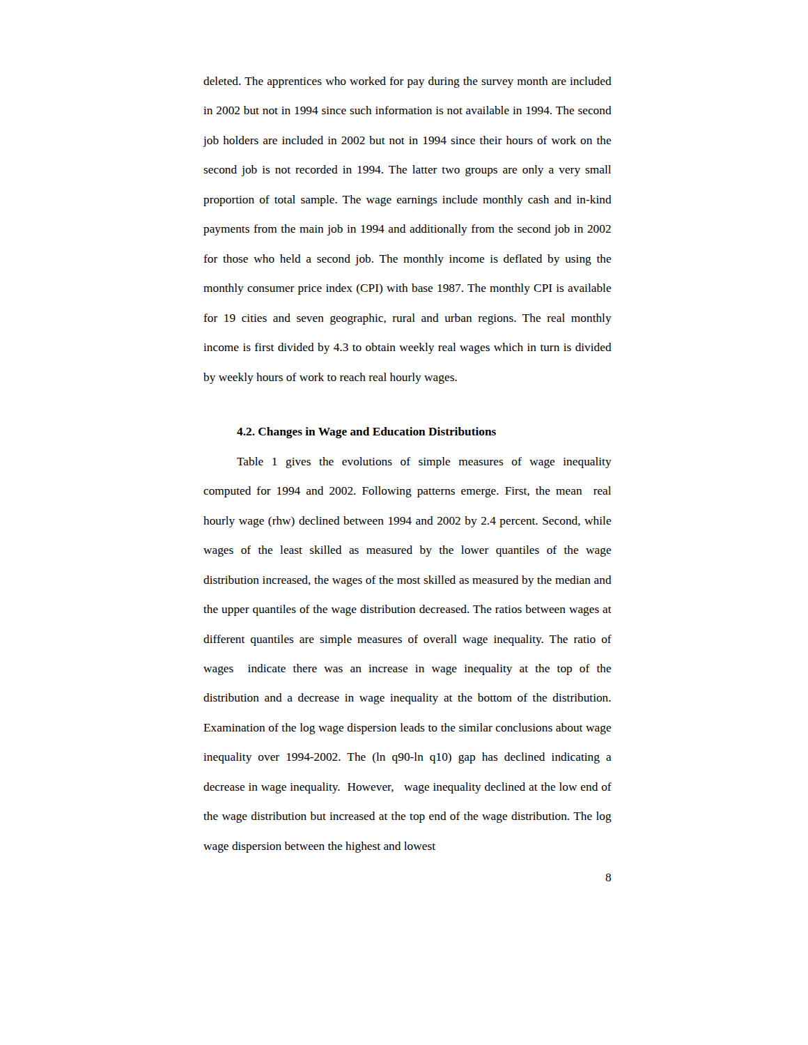deleted. The apprentices who worked for pay during the survey month are included in 2002 but not in 1994 since such information is not available in 1994. The second job holders are included in 2002 but not in 1994 since their hours of work on the second job is not recorded in 1994. The latter two groups are only a very small proportion of total sample. The wage earnings include monthly cash and in-kind payments from the main job in 1994 and additionally from the second job in 2002 for those who held a second job. The monthly income is deflated by using the monthly consumer price index (CPI) with base 1987. The monthly CPI is available for 19 cities and seven geographic, rural and urban regions. The real monthly income is first divided by 4.3 to obtain weekly real wages which in turn is divided by weekly hours of work to reach real hourly wages.
4.2. Changes in Wage and Education Distributions
Table 1 gives the evolutions of simple measures of wage inequality computed for 1994 and 2002. Following patterns emerge. First, the mean real hourly wage (rhw) declined between 1994 and 2002 by 2.4 percent. Second, while wages of the least skilled as measured by the lower quantiles of the wage distribution increased, the wages of the most skilled as measured by the median and the upper quantiles of the wage distribution decreased. The ratios between wages at different quantiles are simple measures of overall wage inequality. The ratio of wages indicate there was an increase in wage inequality at the top of the distribution and a decrease in wage inequality at the bottom of the distribution. Examination of the log wage dispersion leads to the similar conclusions about wage inequality over 1994-2002. The (ln q90-ln q10) gap has declined indicating a decrease in wage inequality. However, wage inequality declined at the low end of the wage distribution but increased at the top end of the wage distribution. The log wage dispersion between the highest and lowest
8